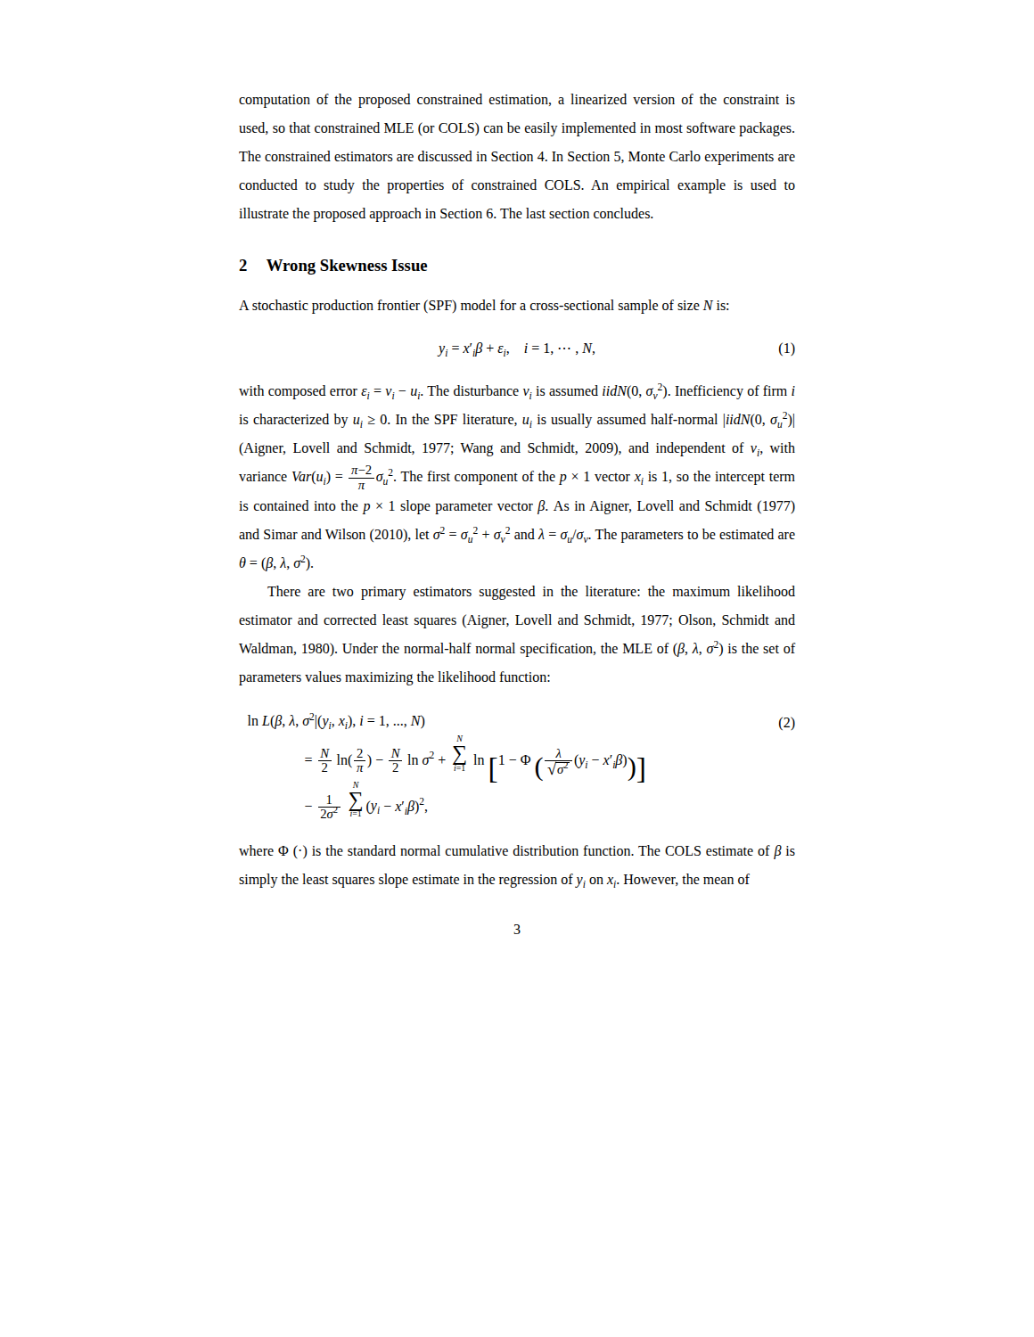computation of the proposed constrained estimation, a linearized version of the constraint is used, so that constrained MLE (or COLS) can be easily implemented in most software packages. The constrained estimators are discussed in Section 4. In Section 5, Monte Carlo experiments are conducted to study the properties of constrained COLS. An empirical example is used to illustrate the proposed approach in Section 6. The last section concludes.
2 Wrong Skewness Issue
A stochastic production frontier (SPF) model for a cross-sectional sample of size N is:
yi = x′iβ + εi, i = 1, ⋯ , N, (1)
with composed error εi = vi − ui. The disturbance vi is assumed iidN(0, σv2). Inefficiency of firm i is characterized by ui ≥ 0. In the SPF literature, ui is usually assumed half-normal |iidN(0, σu2)| (Aigner, Lovell and Schmidt, 1977; Wang and Schmidt, 2009), and independent of vi, with variance Var(ui) = π−2 π σu2. The first component of the p × 1 vector xi is 1, so the intercept term is contained into the p × 1 slope parameter vector β. As in Aigner, Lovell and Schmidt (1977) and Simar and Wilson (2010), let σ2 = σu2 + σv2 and λ = σu/σv. The parameters to be estimated are θ = (β, λ, σ2).
There are two primary estimators suggested in the literature: the maximum likelihood estimator and corrected least squares (Aigner, Lovell and Schmidt, 1977; Olson, Schmidt and Waldman, 1980). Under the normal-half normal specification, the MLE of (β, λ, σ2) is the set of parameters values maximizing the likelihood function:
(2)
ln L(β, λ, σ2|(yi, xi), i = 1, ..., N) = N 2 ln(2 π) − N 2 ln σ2 + N∑i=1 ln [1 − Φ (λσ2(yi − x′iβ))] − 12σ2 N∑i=1(yi − x′iβ)2,
where Φ (·) is the standard normal cumulative distribution function. The COLS estimate of β is simply the least squares slope estimate in the regression of yi on xi. However, the mean of
3